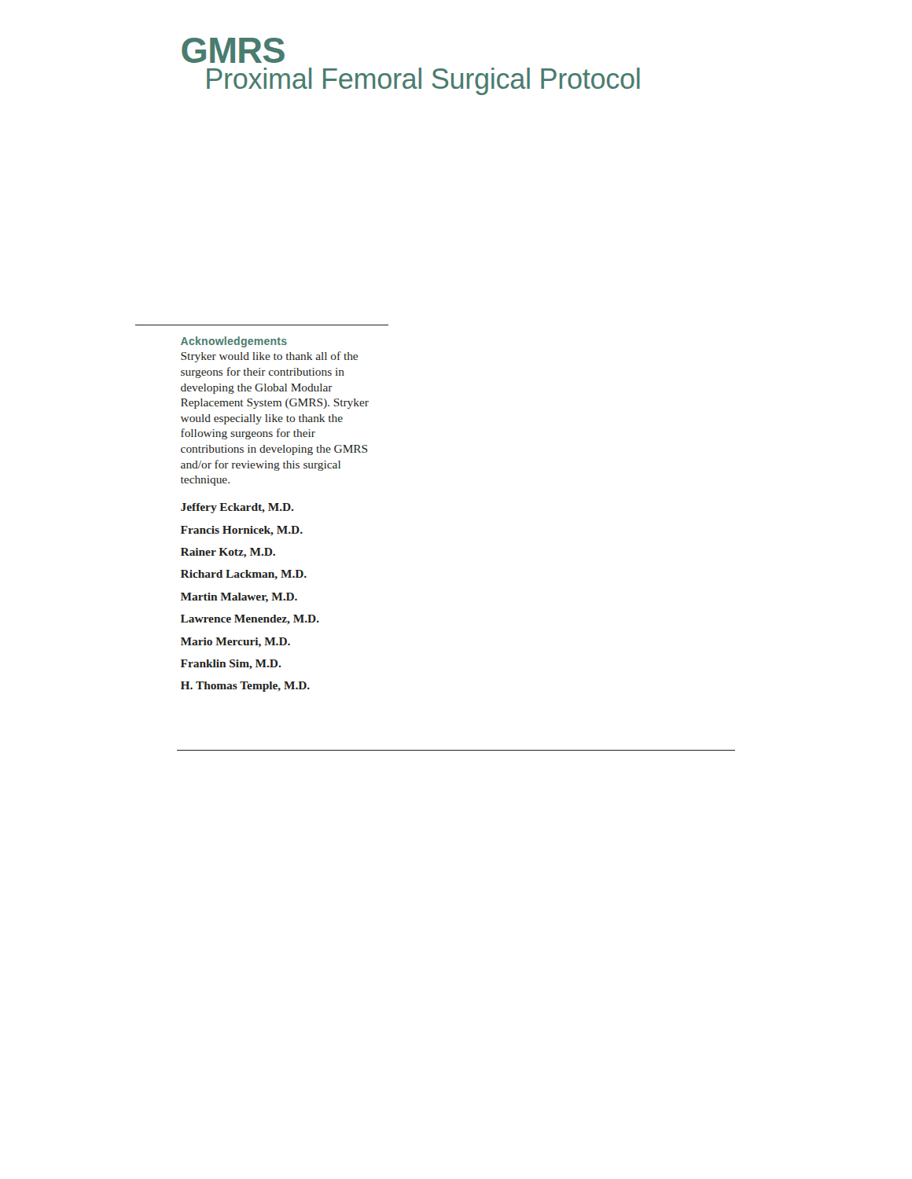GMRS
Proximal Femoral Surgical Protocol
Acknowledgements
Stryker would like to thank all of the surgeons for their contributions in developing the Global Modular Replacement System (GMRS). Stryker would especially like to thank the following surgeons for their contributions in developing the GMRS and/or for reviewing this surgical technique.
Jeffery Eckardt, M.D.
Francis Hornicek, M.D.
Rainer Kotz, M.D.
Richard Lackman, M.D.
Martin Malawer, M.D.
Lawrence Menendez, M.D.
Mario Mercuri, M.D.
Franklin Sim, M.D.
H. Thomas Temple, M.D.